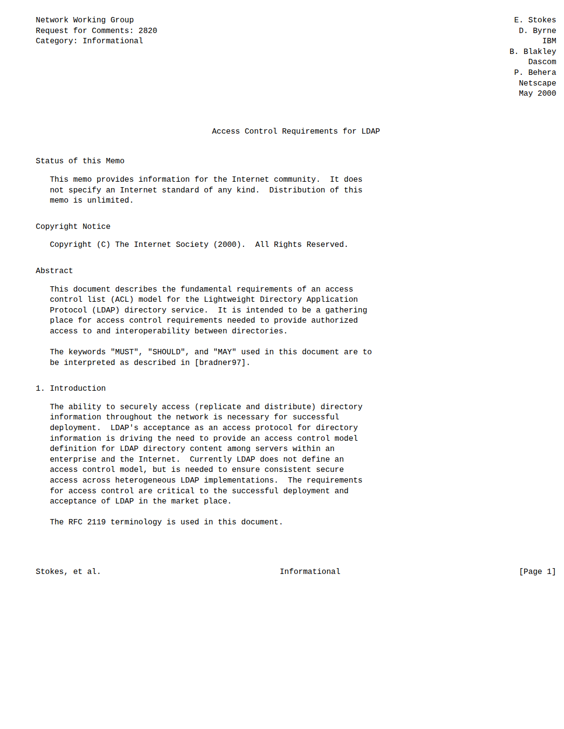Network Working Group E. Stokes
Request for Comments: 2820 D. Byrne
Category: Informational IBM
B. Blakley
Dascom
P. Behera
Netscape
May 2000
Access Control Requirements for LDAP
Status of this Memo
This memo provides information for the Internet community.  It does
not specify an Internet standard of any kind.  Distribution of this
memo is unlimited.
Copyright Notice
Copyright (C) The Internet Society (2000).  All Rights Reserved.
Abstract
This document describes the fundamental requirements of an access
control list (ACL) model for the Lightweight Directory Application
Protocol (LDAP) directory service.  It is intended to be a gathering
place for access control requirements needed to provide authorized
access to and interoperability between directories.

The keywords "MUST", "SHOULD", and "MAY" used in this document are to
be interpreted as described in [bradner97].
1. Introduction
The ability to securely access (replicate and distribute) directory
information throughout the network is necessary for successful
deployment.  LDAP's acceptance as an access protocol for directory
information is driving the need to provide an access control model
definition for LDAP directory content among servers within an
enterprise and the Internet.  Currently LDAP does not define an
access control model, but is needed to ensure consistent secure
access across heterogeneous LDAP implementations.  The requirements
for access control are critical to the successful deployment and
acceptance of LDAP in the market place.

The RFC 2119 terminology is used in this document.
Stokes, et al. Informational[Page 1]